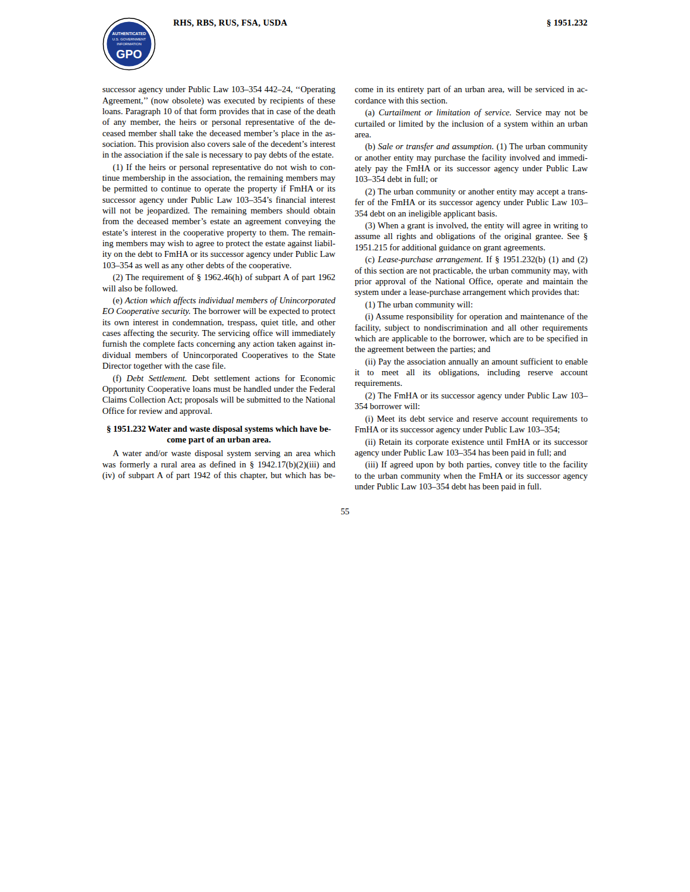Authenticated U.S. Government Information — GPO AUTHENTICATED U.S. GOVERNMENT INFORMATION GPO
RHS, RBS, RUS, FSA, USDA § 1951.232
successor agency under Public Law 103–354 442–24, ‘‘Operating Agreement,’’ (now obsolete) was executed by recipients of these loans. Paragraph 10 of that form provides that in case of the death of any member, the heirs or personal representative of the deceased member shall take the deceased member’s place in the association. This provision also covers sale of the decedent’s interest in the association if the sale is necessary to pay debts of the estate.
(1) If the heirs or personal representative do not wish to continue membership in the association, the remaining members may be permitted to continue to operate the property if FmHA or its successor agency under Public Law 103–354’s financial interest will not be jeopardized. The remaining members should obtain from the deceased member’s estate an agreement conveying the estate’s interest in the cooperative property to them. The remaining members may wish to agree to protect the estate against liability on the debt to FmHA or its successor agency under Public Law 103–354 as well as any other debts of the cooperative.
(2) The requirement of § 1962.46(h) of subpart A of part 1962 will also be followed.
(e) Action which affects individual members of Unincorporated EO Cooperative security. The borrower will be expected to protect its own interest in condemnation, trespass, quiet title, and other cases affecting the security. The servicing office will immediately furnish the complete facts concerning any action taken against individual members of Unincorporated Cooperatives to the State Director together with the case file.
(f) Debt Settlement. Debt settlement actions for Economic Opportunity Cooperative loans must be handled under the Federal Claims Collection Act; proposals will be submitted to the National Office for review and approval.
§ 1951.232 Water and waste disposal systems which have become part of an urban area.
A water and/or waste disposal system serving an area which was formerly a rural area as defined in § 1942.17(b)(2)(iii) and (iv) of subpart A of part 1942 of this chapter, but which has become in its entirety part of an urban area, will be serviced in accordance with this section.
(a) Curtailment or limitation of service. Service may not be curtailed or limited by the inclusion of a system within an urban area.
(b) Sale or transfer and assumption. (1) The urban community or another entity may purchase the facility involved and immediately pay the FmHA or its successor agency under Public Law 103–354 debt in full; or
(2) The urban community or another entity may accept a transfer of the FmHA or its successor agency under Public Law 103–354 debt on an ineligible applicant basis.
(3) When a grant is involved, the entity will agree in writing to assume all rights and obligations of the original grantee. See § 1951.215 for additional guidance on grant agreements.
(c) Lease-purchase arrangement. If § 1951.232(b) (1) and (2) of this section are not practicable, the urban community may, with prior approval of the National Office, operate and maintain the system under a lease-purchase arrangement which provides that:
(1) The urban community will:
(i) Assume responsibility for operation and maintenance of the facility, subject to nondiscrimination and all other requirements which are applicable to the borrower, which are to be specified in the agreement between the parties; and
(ii) Pay the association annually an amount sufficient to enable it to meet all its obligations, including reserve account requirements.
(2) The FmHA or its successor agency under Public Law 103–354 borrower will:
(i) Meet its debt service and reserve account requirements to FmHA or its successor agency under Public Law 103–354;
(ii) Retain its corporate existence until FmHA or its successor agency under Public Law 103–354 has been paid in full; and
(iii) If agreed upon by both parties, convey title to the facility to the urban community when the FmHA or its successor agency under Public Law 103–354 debt has been paid in full.
55